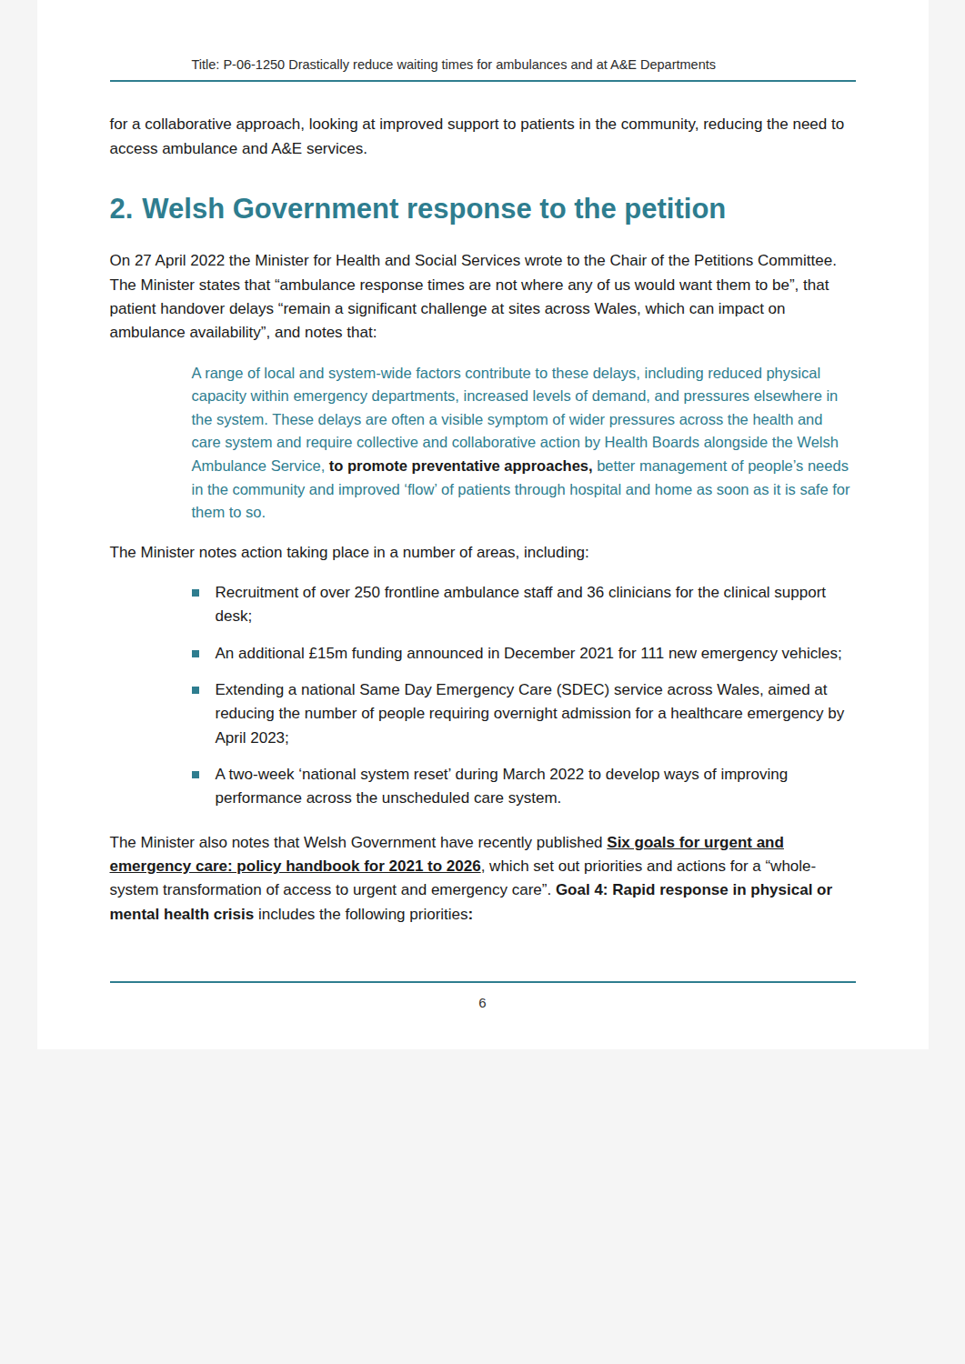Title: P-06-1250 Drastically reduce waiting times for ambulances and at A&E Departments
for a collaborative approach, looking at improved support to patients in the community, reducing the need to access ambulance and A&E services.
2. Welsh Government response to the petition
On 27 April 2022 the Minister for Health and Social Services wrote to the Chair of the Petitions Committee. The Minister states that “ambulance response times are not where any of us would want them to be”, that patient handover delays “remain a significant challenge at sites across Wales, which can impact on ambulance availability”, and notes that:
A range of local and system-wide factors contribute to these delays, including reduced physical capacity within emergency departments, increased levels of demand, and pressures elsewhere in the system. These delays are often a visible symptom of wider pressures across the health and care system and require collective and collaborative action by Health Boards alongside the Welsh Ambulance Service, to promote preventative approaches, better management of people’s needs in the community and improved ‘flow’ of patients through hospital and home as soon as it is safe for them to so.
The Minister notes action taking place in a number of areas, including:
Recruitment of over 250 frontline ambulance staff and 36 clinicians for the clinical support desk;
An additional £15m funding announced in December 2021 for 111 new emergency vehicles;
Extending a national Same Day Emergency Care (SDEC) service across Wales, aimed at reducing the number of people requiring overnight admission for a healthcare emergency by April 2023;
A two-week ‘national system reset’ during March 2022 to develop ways of improving performance across the unscheduled care system.
The Minister also notes that Welsh Government have recently published Six goals for urgent and emergency care: policy handbook for 2021 to 2026, which set out priorities and actions for a “whole-system transformation of access to urgent and emergency care”. Goal 4: Rapid response in physical or mental health crisis includes the following priorities:
6